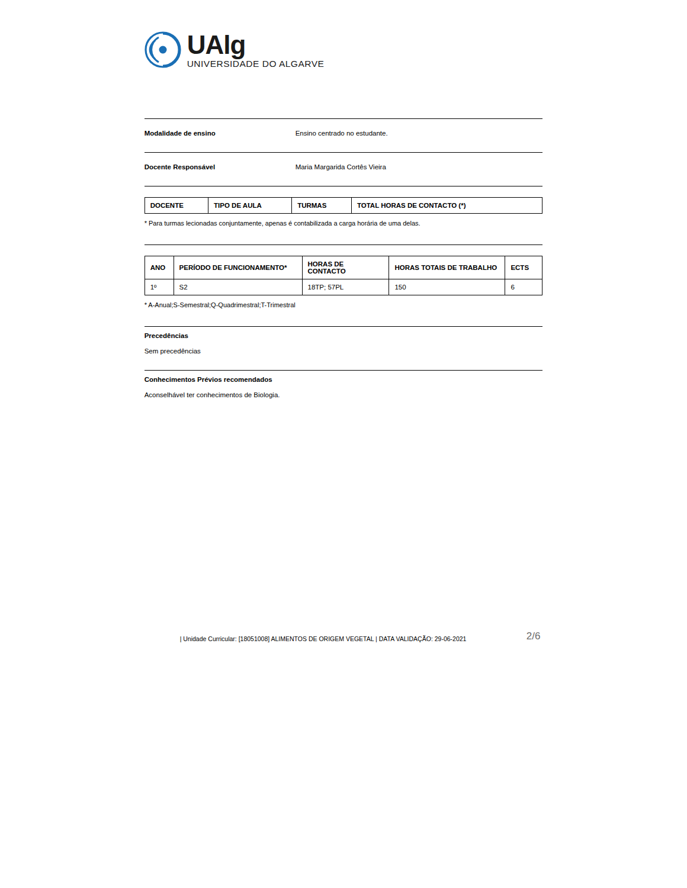UAlg
UNIVERSIDADE DO ALGARVE
Modalidade de ensino
Ensino centrado no estudante.
Docente Responsável
Maria Margarida Cortês Vieira
| DOCENTE | TIPO DE AULA | TURMAS | TOTAL HORAS DE CONTACTO (*) |
| --- | --- | --- | --- |
* Para turmas lecionadas conjuntamente, apenas é contabilizada a carga horária de uma delas.
| ANO | PERÍODO DE FUNCIONAMENTO* | HORAS DE CONTACTO | HORAS TOTAIS DE TRABALHO | ECTS |
| --- | --- | --- | --- | --- |
| 1º | S2 | 18TP; 57PL | 150 | 6 |
* A-Anual;S-Semestral;Q-Quadrimestral;T-Trimestral
Precedências
Sem precedências
Conhecimentos Prévios recomendados
Aconselhável ter conhecimentos de Biologia.
| Unidade Curricular: [18051008] ALIMENTOS DE ORIGEM VEGETAL | DATA VALIDAÇÃO: 29-06-2021
2/6